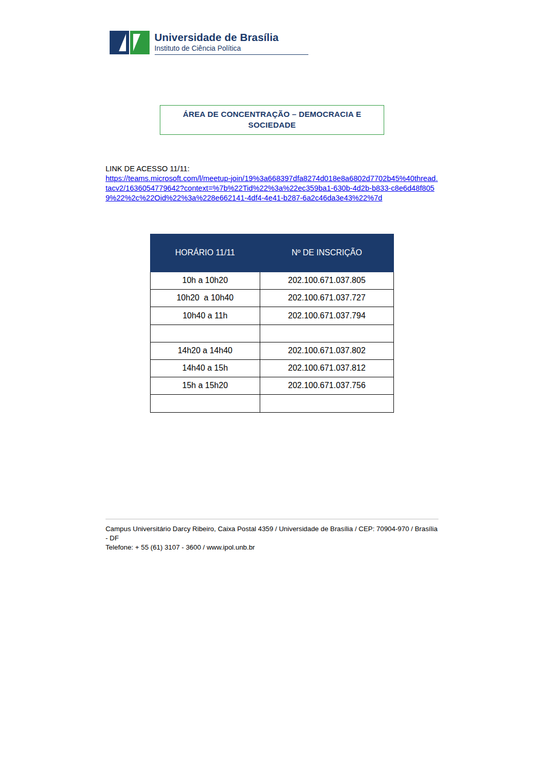Universidade de Brasília
Instituto de Ciência Política
ÁREA DE CONCENTRAÇÃO – DEMOCRACIA E SOCIEDADE
LINK DE ACESSO 11/11:
https://teams.microsoft.com/l/meetup-join/19%3a668397dfa8274d018e8a6802d7702b45%40thread.tacv2/1636054779642?context=%7b%22Tid%22%3a%22ec359ba1-630b-4d2b-b833-c8e6d48f8059%22%2c%22Oid%22%3a%228e662141-4df4-4e41-b287-6a2c46da3e43%22%7d
| HORÁRIO 11/11 | Nº DE INSCRIÇÃO |
| --- | --- |
| 10h a 10h20 | 202.100.671.037.805 |
| 10h20 a 10h40 | 202.100.671.037.727 |
| 10h40 a 11h | 202.100.671.037.794 |
| 14h20 a 14h40 | 202.100.671.037.802 |
| 14h40 a 15h | 202.100.671.037.812 |
| 15h a 15h20 | 202.100.671.037.756 |
Campus Universitário Darcy Ribeiro, Caixa Postal 4359 / Universidade de Brasília / CEP: 70904-970 / Brasília - DF
Telefone: + 55 (61) 3107 - 3600 / www.ipol.unb.br